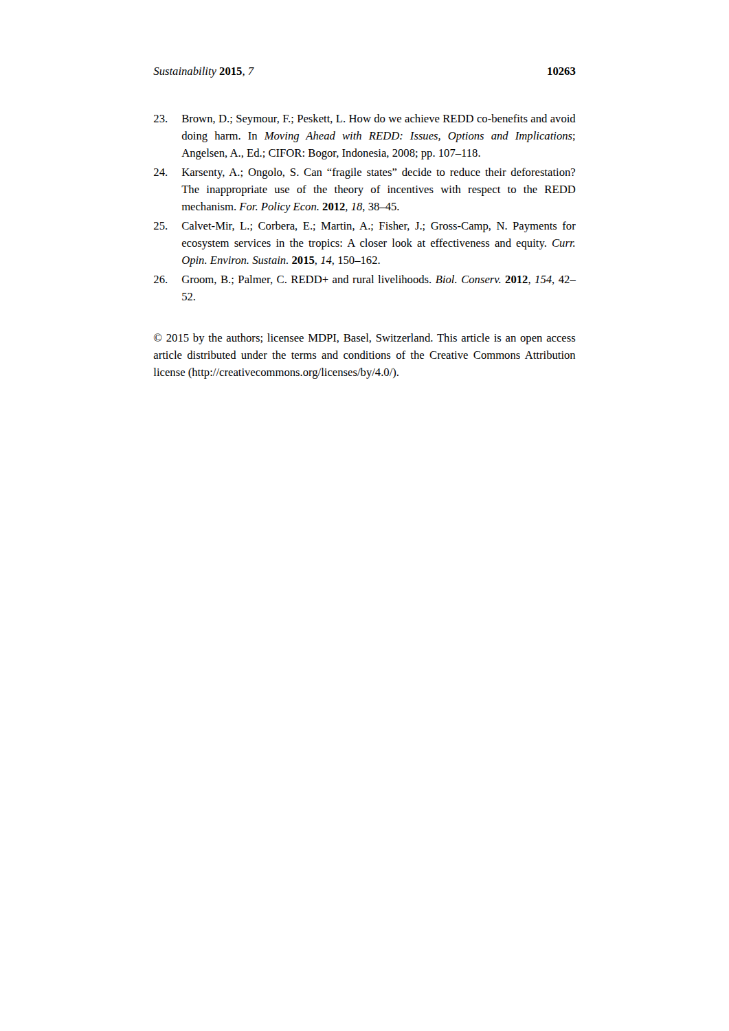Sustainability 2015, 7
10263
23. Brown, D.; Seymour, F.; Peskett, L. How do we achieve REDD co-benefits and avoid doing harm. In Moving Ahead with REDD: Issues, Options and Implications; Angelsen, A., Ed.; CIFOR: Bogor, Indonesia, 2008; pp. 107–118.
24. Karsenty, A.; Ongolo, S. Can “fragile states” decide to reduce their deforestation? The inappropriate use of the theory of incentives with respect to the REDD mechanism. For. Policy Econ. 2012, 18, 38–45.
25. Calvet-Mir, L.; Corbera, E.; Martin, A.; Fisher, J.; Gross-Camp, N. Payments for ecosystem services in the tropics: A closer look at effectiveness and equity. Curr. Opin. Environ. Sustain. 2015, 14, 150–162.
26. Groom, B.; Palmer, C. REDD+ and rural livelihoods. Biol. Conserv. 2012, 154, 42–52.
© 2015 by the authors; licensee MDPI, Basel, Switzerland. This article is an open access article distributed under the terms and conditions of the Creative Commons Attribution license (http://creativecommons.org/licenses/by/4.0/).